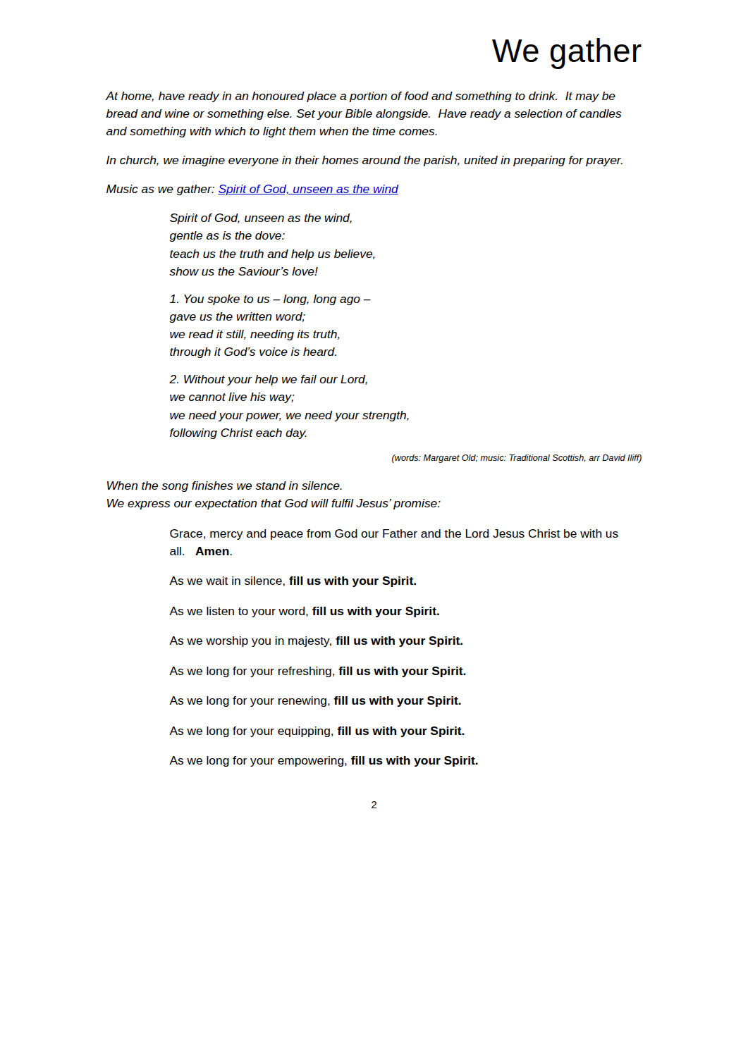We gather
At home, have ready in an honoured place a portion of food and something to drink. It may be bread and wine or something else. Set your Bible alongside. Have ready a selection of candles and something with which to light them when the time comes.
In church, we imagine everyone in their homes around the parish, united in preparing for prayer.
Music as we gather: Spirit of God, unseen as the wind
Spirit of God, unseen as the wind,
gentle as is the dove:
teach us the truth and help us believe,
show us the Saviour’s love!
1. You spoke to us – long, long ago –
gave us the written word;
we read it still, needing its truth,
through it God’s voice is heard.
2. Without your help we fail our Lord,
we cannot live his way;
we need your power, we need your strength,
following Christ each day.
(words: Margaret Old; music: Traditional Scottish, arr David Iliff)
When the song finishes we stand in silence.
We express our expectation that God will fulfil Jesus’ promise:
Grace, mercy and peace from God our Father and the Lord Jesus Christ be with us all. Amen.
As we wait in silence, fill us with your Spirit.
As we listen to your word, fill us with your Spirit.
As we worship you in majesty, fill us with your Spirit.
As we long for your refreshing, fill us with your Spirit.
As we long for your renewing, fill us with your Spirit.
As we long for your equipping, fill us with your Spirit.
As we long for your empowering, fill us with your Spirit.
2